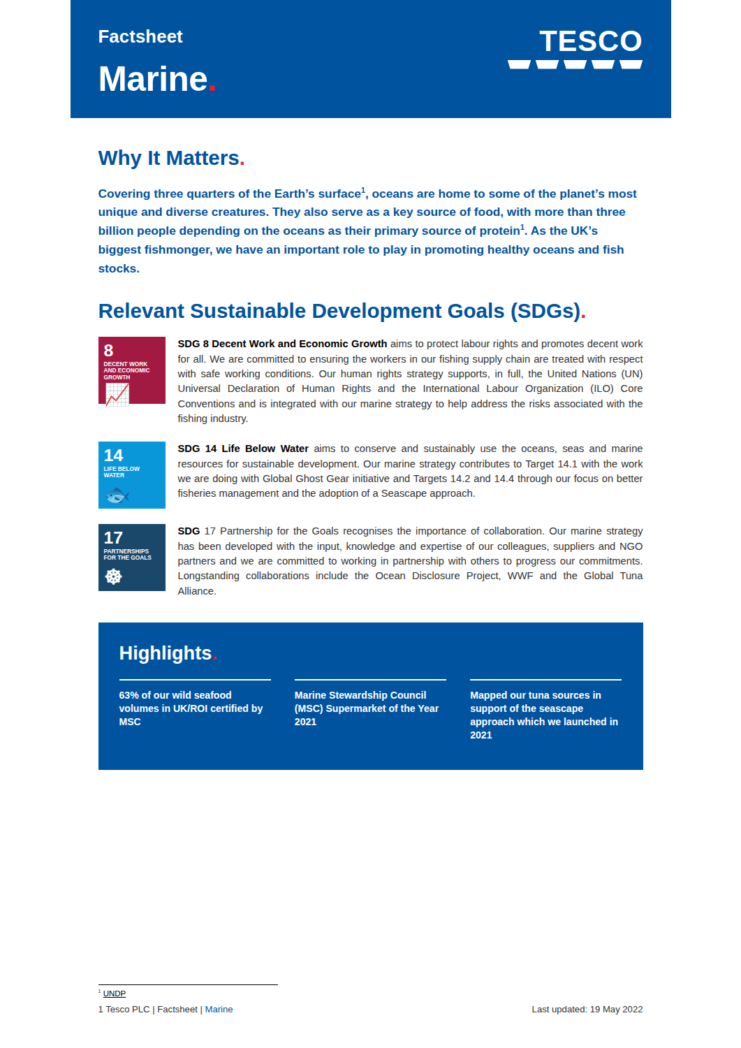Factsheet
Marine.
TESCO
Why It Matters.
Covering three quarters of the Earth’s surface1, oceans are home to some of the planet’s most unique and diverse creatures. They also serve as a key source of food, with more than three billion people depending on the oceans as their primary source of protein1. As the UK’s biggest fishmonger, we have an important role to play in promoting healthy oceans and fish stocks.
Relevant Sustainable Development Goals (SDGs).
8 Decent work and economic growth 📈
SDG 8 Decent Work and Economic Growth aims to protect labour rights and promotes decent work for all. We are committed to ensuring the workers in our fishing supply chain are treated with respect with safe working conditions. Our human rights strategy supports, in full, the United Nations (UN) Universal Declaration of Human Rights and the International Labour Organization (ILO) Core Conventions and is integrated with our marine strategy to help address the risks associated with the fishing industry.
14 Life below water 🐟
SDG 14 Life Below Water aims to conserve and sustainably use the oceans, seas and marine resources for sustainable development. Our marine strategy contributes to Target 14.1 with the work we are doing with Global Ghost Gear initiative and Targets 14.2 and 14.4 through our focus on better fisheries management and the adoption of a Seascape approach.
17 Partnerships for the goals ☸
SDG 17 Partnership for the Goals recognises the importance of collaboration. Our marine strategy has been developed with the input, knowledge and expertise of our colleagues, suppliers and NGO partners and we are committed to working in partnership with others to progress our commitments. Longstanding collaborations include the Ocean Disclosure Project, WWF and the Global Tuna Alliance.
Highlights.
63% of our wild seafood volumes in UK/ROI certified by MSC
Marine Stewardship Council (MSC) Supermarket of the Year 2021
Mapped our tuna sources in support of the seascape approach which we launched in 2021
1 UNDP
1 Tesco PLC | Factsheet | Marine Last updated: 19 May 2022